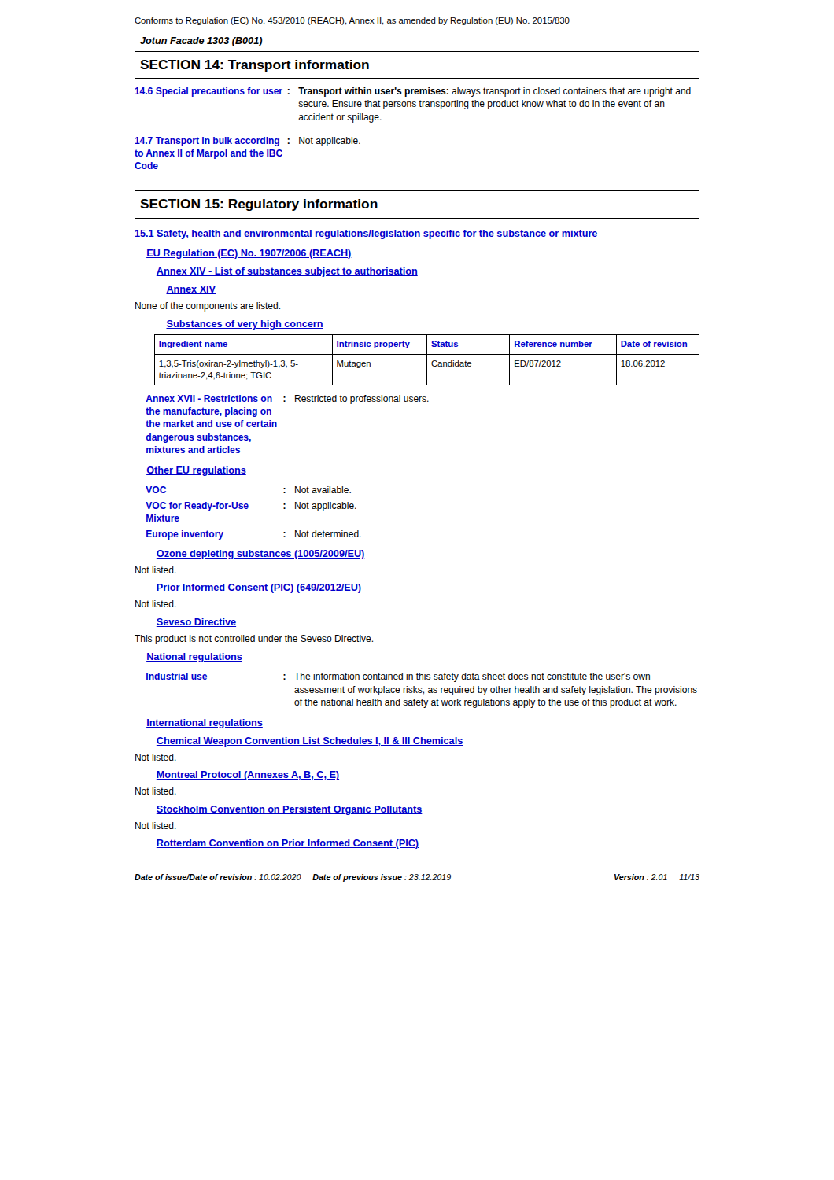Conforms to Regulation (EC) No. 453/2010 (REACH), Annex II, as amended by Regulation (EU) No. 2015/830
Jotun Facade 1303 (B001)
SECTION 14: Transport information
| 14.6 Special precautions for user | : | Transport within user's premises: always transport in closed containers that are upright and secure. Ensure that persons transporting the product know what to do in the event of an accident or spillage. |
| 14.7 Transport in bulk according to Annex II of Marpol and the IBC Code | : | Not applicable. |
SECTION 15: Regulatory information
15.1 Safety, health and environmental regulations/legislation specific for the substance or mixture
EU Regulation (EC) No. 1907/2006 (REACH)
Annex XIV - List of substances subject to authorisation
Annex XIV
None of the components are listed.
Substances of very high concern
| Ingredient name | Intrinsic property | Status | Reference number | Date of revision |
| --- | --- | --- | --- | --- |
| 1,3,5-Tris(oxiran-2-ylmethyl)-1,3, 5-triazinane-2,4,6-trione; TGIC | Mutagen | Candidate | ED/87/2012 | 18.06.2012 |
| Annex XVII - Restrictions on the manufacture, placing on the market and use of certain dangerous substances, mixtures and articles | : | Restricted to professional users. |
Other EU regulations
| VOC | : | Not available. |
| VOC for Ready-for-Use Mixture | : | Not applicable. |
| Europe inventory | : | Not determined. |
Ozone depleting substances (1005/2009/EU)
Not listed.
Prior Informed Consent (PIC) (649/2012/EU)
Not listed.
Seveso Directive
This product is not controlled under the Seveso Directive.
National regulations
| Industrial use | : | The information contained in this safety data sheet does not constitute the user's own assessment of workplace risks, as required by other health and safety legislation. The provisions of the national health and safety at work regulations apply to the use of this product at work. |
International regulations
Chemical Weapon Convention List Schedules I, II & III Chemicals
Not listed.
Montreal Protocol (Annexes A, B, C, E)
Not listed.
Stockholm Convention on Persistent Organic Pollutants
Not listed.
Rotterdam Convention on Prior Informed Consent (PIC)
Date of issue/Date of revision : 10.02.2020 Date of previous issue : 23.12.2019
Version : 2.01 11/13